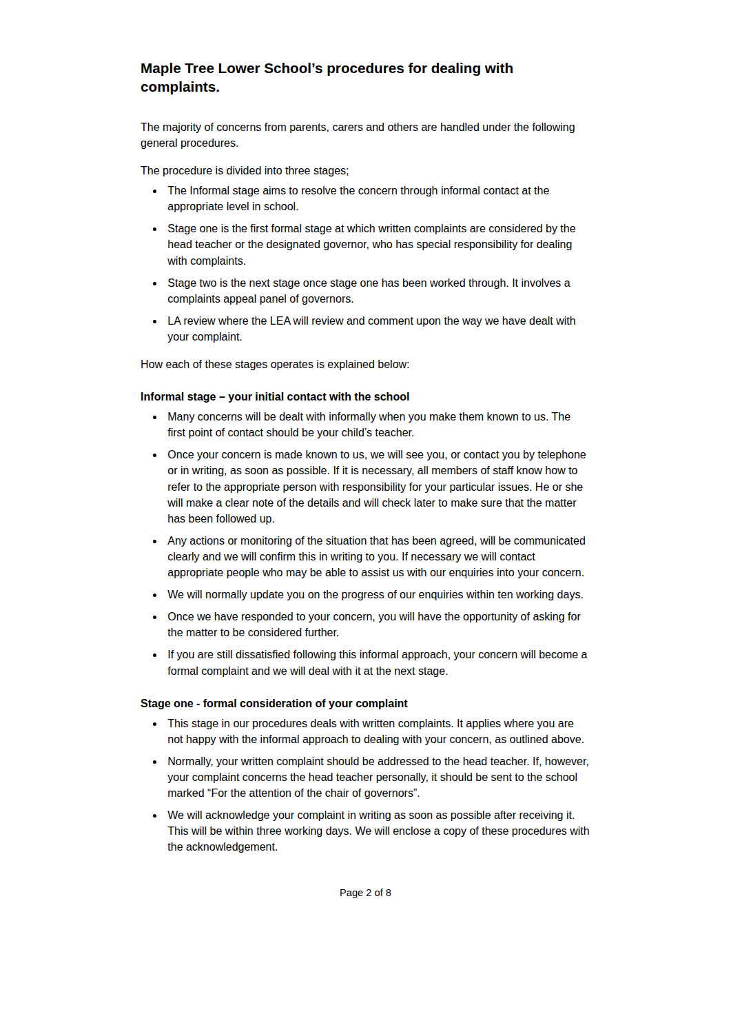Maple Tree Lower School’s procedures for dealing with complaints.
The majority of concerns from parents, carers and others are handled under the following general procedures.
The procedure is divided into three stages;
The Informal stage aims to resolve the concern through informal contact at the appropriate level in school.
Stage one is the first formal stage at which written complaints are considered by the head teacher or the designated governor, who has special responsibility for dealing with complaints.
Stage two is the next stage once stage one has been worked through. It involves a complaints appeal panel of governors.
LA review where the LEA will review and comment upon the way we have dealt with your complaint.
How each of these stages operates is explained below:
Informal stage – your initial contact with the school
Many concerns will be dealt with informally when you make them known to us. The first point of contact should be your child’s teacher.
Once your concern is made known to us, we will see you, or contact you by telephone or in writing, as soon as possible. If it is necessary, all members of staff know how to refer to the appropriate person with responsibility for your particular issues. He or she will make a clear note of the details and will check later to make sure that the matter has been followed up.
Any actions or monitoring of the situation that has been agreed, will be communicated clearly and we will confirm this in writing to you. If necessary we will contact appropriate people who may be able to assist us with our enquiries into your concern.
We will normally update you on the progress of our enquiries within ten working days.
Once we have responded to your concern, you will have the opportunity of asking for the matter to be considered further.
If you are still dissatisfied following this informal approach, your concern will become a formal complaint and we will deal with it at the next stage.
Stage one - formal consideration of your complaint
This stage in our procedures deals with written complaints. It applies where you are not happy with the informal approach to dealing with your concern, as outlined above.
Normally, your written complaint should be addressed to the head teacher. If, however, your complaint concerns the head teacher personally, it should be sent to the school marked “For the attention of the chair of governors”.
We will acknowledge your complaint in writing as soon as possible after receiving it. This will be within three working days. We will enclose a copy of these procedures with the acknowledgement.
Page 2 of 8